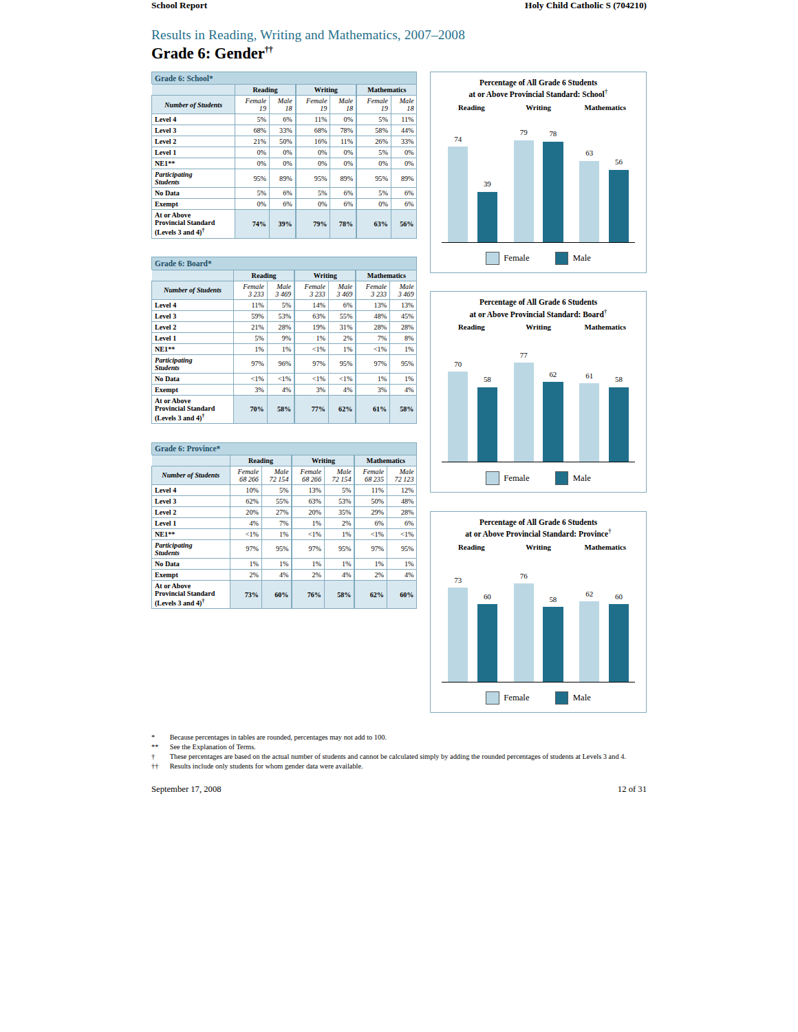School Report
Holy Child Catholic S (704210)
Results in Reading, Writing and Mathematics, 2007–2008
Grade 6: Gender††
Grade 6: School*
| | Reading | Writing | Mathematics |
| --- | --- | --- | --- |
| Number of Students | Female 19 | Male 18 | Female 19 | Male 18 | Female 19 | Male 18 |
| Level 4 | 5% | 6% | 11% | 0% | 5% | 11% |
| Level 3 | 68% | 33% | 68% | 78% | 58% | 44% |
| Level 2 | 21% | 50% | 16% | 11% | 26% | 33% |
| Level 1 | 0% | 0% | 0% | 0% | 5% | 0% |
| NE1** | 0% | 0% | 0% | 0% | 0% | 0% |
| Participating Students | 95% | 89% | 95% | 89% | 95% | 89% |
| No Data | 5% | 6% | 5% | 6% | 5% | 6% |
| Exempt | 0% | 6% | 0% | 6% | 0% | 6% |
| At or Above Provincial Standard (Levels 3 and 4) † | 74% | 39% | 79% | 78% | 63% | 56% |
Grade 6: Board*
| | Reading | Writing | Mathematics |
| --- | --- | --- | --- |
| Number of Students | Female 3 233 | Male 3 469 | Female 3 233 | Male 3 469 | Female 3 233 | Male 3 469 |
| Level 4 | 11% | 5% | 14% | 6% | 13% | 13% |
| Level 3 | 59% | 53% | 63% | 55% | 48% | 45% |
| Level 2 | 21% | 28% | 19% | 31% | 28% | 28% |
| Level 1 | 5% | 9% | 1% | 2% | 7% | 8% |
| NE1** | 1% | 1% | <1% | 1% | <1% | 1% |
| Participating Students | 97% | 96% | 97% | 95% | 97% | 95% |
| No Data | <1% | <1% | <1% | <1% | 1% | 1% |
| Exempt | 3% | 4% | 3% | 4% | 3% | 4% |
| At or Above Provincial Standard (Levels 3 and 4) † | 70% | 58% | 77% | 62% | 61% | 58% |
Grade 6: Province*
| | Reading | Writing | Mathematics |
| --- | --- | --- | --- |
| Number of Students | Female 68 266 | Male 72 154 | Female 68 266 | Male 72 154 | Female 68 235 | Male 72 123 |
| Level 4 | 10% | 5% | 13% | 5% | 11% | 12% |
| Level 3 | 62% | 55% | 63% | 53% | 50% | 48% |
| Level 2 | 20% | 27% | 20% | 35% | 29% | 28% |
| Level 1 | 4% | 7% | 1% | 2% | 6% | 6% |
| NE1** | <1% | 1% | <1% | 1% | <1% | <1% |
| Participating Students | 97% | 95% | 97% | 95% | 97% | 95% |
| No Data | 1% | 1% | 1% | 1% | 1% | 1% |
| Exempt | 2% | 4% | 2% | 4% | 2% | 4% |
| At or Above Provincial Standard (Levels 3 and 4) † | 73% | 60% | 76% | 58% | 62% | 60% |
Percentage of All Grade 6 Students
at or Above Provincial Standard: School†
Reading Writing Mathematics
74
39
79
78
63
56
Female
Male
Percentage of All Grade 6 Students
at or Above Provincial Standard: Board†
Reading Writing Mathematics
70
58
77
62
61
58
Female
Male
Percentage of All Grade 6 Students
at or Above Provincial Standard: Province†
Reading Writing Mathematics
73
60
76
58
62
60
Female
Male
*Because percentages in tables are rounded, percentages may not add to 100.
**See the Explanation of Terms.
†These percentages are based on the actual number of students and cannot be calculated simply by adding the rounded percentages of students at Levels 3 and 4.
††Results include only students for whom gender data were available.
September 17, 2008
12 of 31